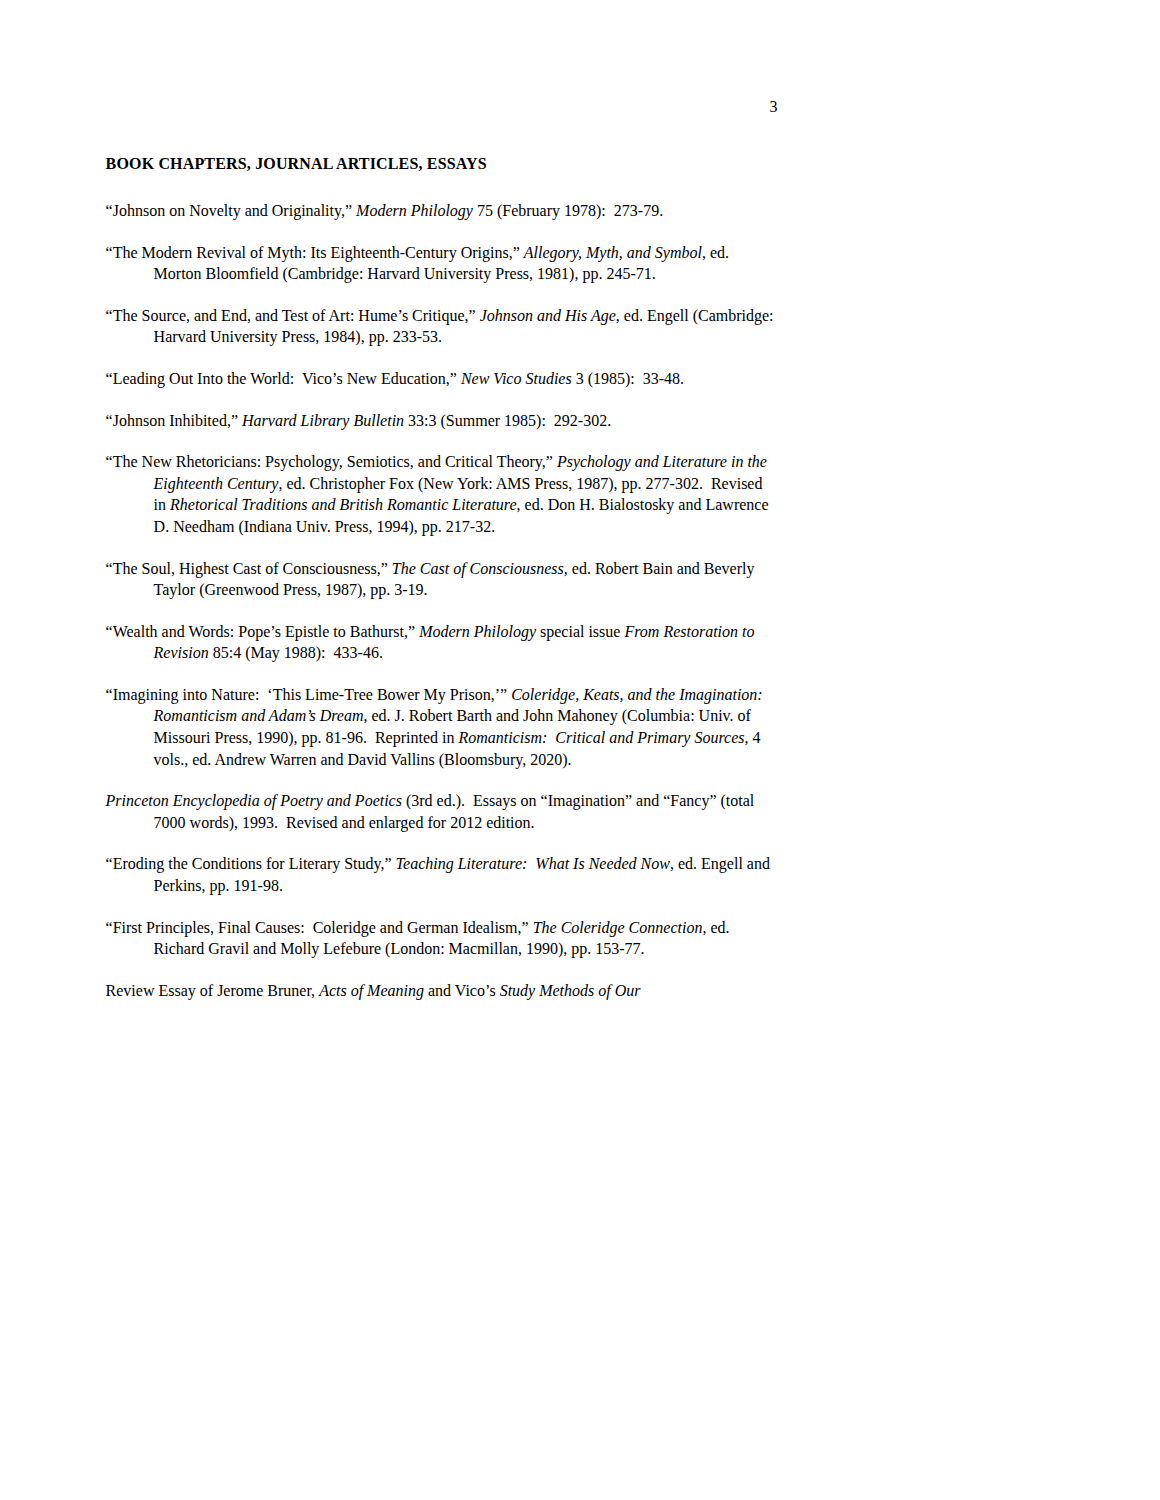3
BOOK CHAPTERS, JOURNAL ARTICLES, ESSAYS
“Johnson on Novelty and Originality,” Modern Philology 75 (February 1978): 273-79.
“The Modern Revival of Myth: Its Eighteenth-Century Origins,” Allegory, Myth, and Symbol, ed. Morton Bloomfield (Cambridge: Harvard University Press, 1981), pp. 245-71.
“The Source, and End, and Test of Art: Hume’s Critique,” Johnson and His Age, ed. Engell (Cambridge: Harvard University Press, 1984), pp. 233-53.
“Leading Out Into the World: Vico’s New Education,” New Vico Studies 3 (1985): 33-48.
“Johnson Inhibited,” Harvard Library Bulletin 33:3 (Summer 1985): 292-302.
“The New Rhetoricians: Psychology, Semiotics, and Critical Theory,” Psychology and Literature in the Eighteenth Century, ed. Christopher Fox (New York: AMS Press, 1987), pp. 277-302. Revised in Rhetorical Traditions and British Romantic Literature, ed. Don H. Bialostosky and Lawrence D. Needham (Indiana Univ. Press, 1994), pp. 217-32.
“The Soul, Highest Cast of Consciousness,” The Cast of Consciousness, ed. Robert Bain and Beverly Taylor (Greenwood Press, 1987), pp. 3-19.
“Wealth and Words: Pope’s Epistle to Bathurst,” Modern Philology special issue From Restoration to Revision 85:4 (May 1988): 433-46.
“Imagining into Nature: ‘This Lime-Tree Bower My Prison,’” Coleridge, Keats, and the Imagination: Romanticism and Adam’s Dream, ed. J. Robert Barth and John Mahoney (Columbia: Univ. of Missouri Press, 1990), pp. 81-96. Reprinted in Romanticism: Critical and Primary Sources, 4 vols., ed. Andrew Warren and David Vallins (Bloomsbury, 2020).
Princeton Encyclopedia of Poetry and Poetics (3rd ed.). Essays on “Imagination” and “Fancy” (total 7000 words), 1993. Revised and enlarged for 2012 edition.
“Eroding the Conditions for Literary Study,” Teaching Literature: What Is Needed Now, ed. Engell and Perkins, pp. 191-98.
“First Principles, Final Causes: Coleridge and German Idealism,” The Coleridge Connection, ed. Richard Gravil and Molly Lefebure (London: Macmillan, 1990), pp. 153-77.
Review Essay of Jerome Bruner, Acts of Meaning and Vico’s Study Methods of Our